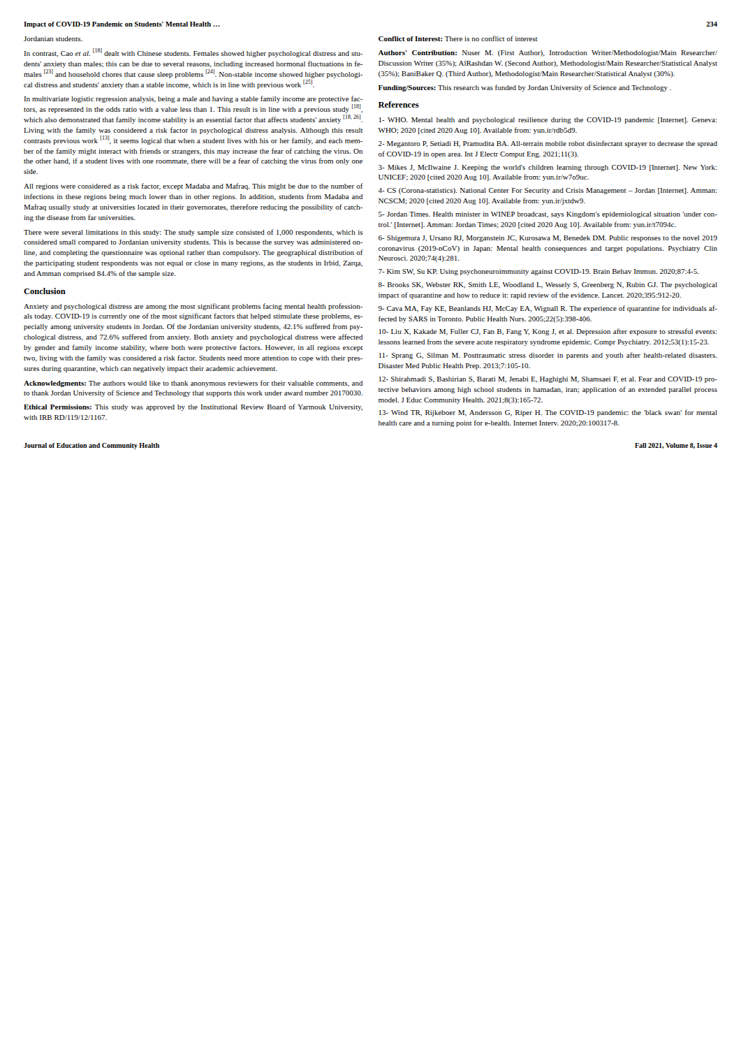Impact of COVID-19 Pandemic on Students' Mental Health …
234
Jordanian students.
In contrast, Cao et al. [18] dealt with Chinese students. Females showed higher psychological distress and students' anxiety than males; this can be due to several reasons, including increased hormonal fluctuations in females [23] and household chores that cause sleep problems [24]. Non-stable income showed higher psychological distress and students' anxiety than a stable income, which is in line with previous work [25].
In multivariate logistic regression analysis, being a male and having a stable family income are protective factors, as represented in the odds ratio with a value less than 1. This result is in line with a previous study [18], which also demonstrated that family income stability is an essential factor that affects students' anxiety [18, 26]. Living with the family was considered a risk factor in psychological distress analysis. Although this result contrasts previous work [13], it seems logical that when a student lives with his or her family, and each member of the family might interact with friends or strangers, this may increase the fear of catching the virus. On the other hand, if a student lives with one roommate, there will be a fear of catching the virus from only one side.
All regions were considered as a risk factor, except Madaba and Mafraq. This might be due to the number of infections in these regions being much lower than in other regions. In addition, students from Madaba and Mafraq usually study at universities located in their governorates, therefore reducing the possibility of catching the disease from far universities.
There were several limitations in this study: The study sample size consisted of 1,000 respondents, which is considered small compared to Jordanian university students. This is because the survey was administered online, and completing the questionnaire was optional rather than compulsory. The geographical distribution of the participating student respondents was not equal or close in many regions, as the students in Irbid, Zarqa, and Amman comprised 84.4% of the sample size.
Conclusion
Anxiety and psychological distress are among the most significant problems facing mental health professionals today. COVID-19 is currently one of the most significant factors that helped stimulate these problems, especially among university students in Jordan. Of the Jordanian university students, 42.1% suffered from psychological distress, and 72.6% suffered from anxiety. Both anxiety and psychological distress were affected by gender and family income stability, where both were protective factors. However, in all regions except two, living with the family was considered a risk factor. Students need more attention to cope with their pressures during quarantine, which can negatively impact their academic achievement.
Acknowledgments: The authors would like to thank anonymous reviewers for their valuable comments, and to thank Jordan University of Science and Technology that supports this work under award number 20170030.
Ethical Permissions: This study was approved by the Institutional Review Board of Yarmouk University, with IRB RD/119/12/1167.
Conflict of Interest: There is no conflict of interest
Authors' Contribution: Nuser M. (First Author), Introduction Writer/Methodologist/Main Researcher/ Discussion Writer (35%); AlRashdan W. (Second Author), Methodologist/Main Researcher/Statistical Analyst (35%); BaniBaker Q. (Third Author), Methodologist/Main Researcher/Statistical Analyst (30%).
Funding/Sources: This research was funded by Jordan University of Science and Technology .
References
1- WHO. Mental health and psychological resilience during the COVID-19 pandemic [Internet]. Geneva: WHO; 2020 [cited 2020 Aug 10]. Available from: yun.ir/rdb5d9.
2- Megantoro P, Setiadi H, Pramudita BA. All-terrain mobile robot disinfectant sprayer to decrease the spread of COVID-19 in open area. Int J Electr Comput Eng. 2021;11(3).
3- Mikes J, McIlwaine J. Keeping the world's children learning through COVID-19 [Internet]. New York: UNICEF; 2020 [cited 2020 Aug 10]. Available from: yun.ir/w7o9uc.
4- CS (Corona-statistics). National Center For Security and Crisis Management – Jordan [Internet]. Amman: NCSCM; 2020 [cited 2020 Aug 10]. Available from: yun.ir/jxtdw9.
5- Jordan Times. Health minister in WINEP broadcast, says Kingdom's epidemiological situation 'under control.' [Internet]. Amman: Jordan Times; 2020 [cited 2020 Aug 10]. Available from: yun.ir/t7094c.
6- Shigemura J, Ursano RJ, Morganstein JC, Kurosawa M, Benedek DM. Public responses to the novel 2019 coronavirus (2019-nCoV) in Japan: Mental health consequences and target populations. Psychiatry Clin Neurosci. 2020;74(4):281.
7- Kim SW, Su KP. Using psychoneuroimmunity against COVID-19. Brain Behav Immun. 2020;87:4-5.
8- Brooks SK, Webster RK, Smith LE, Woodland L, Wessely S, Greenberg N, Rubin GJ. The psychological impact of quarantine and how to reduce it: rapid review of the evidence. Lancet. 2020;395:912-20.
9- Cava MA, Fay KE, Beanlands HJ, McCay EA, Wignall R. The experience of quarantine for individuals affected by SARS in Toronto. Public Health Nurs. 2005;22(5):398-406.
10- Liu X, Kakade M, Fuller CJ, Fan B, Fang Y, Kong J, et al. Depression after exposure to stressful events: lessons learned from the severe acute respiratory syndrome epidemic. Compr Psychiatry. 2012;53(1):15-23.
11- Sprang G, Silman M. Posttraumatic stress disorder in parents and youth after health-related disasters. Disaster Med Public Health Prep. 2013;7:105-10.
12- Shirahmadi S, Bashirian S, Barati M, Jenabi E, Haghighi M, Shamsaei F, et al. Fear and COVID-19 protective behaviors among high school students in hamadan, iran; application of an extended parallel process model. J Educ Community Health. 2021;8(3):165-72.
13- Wind TR, Rijkeboer M, Andersson G, Riper H. The COVID-19 pandemic: the 'black swan' for mental health care and a turning point for e-health. Internet Interv. 2020;20:100317-8.
Journal of Education and Community Health
Fall 2021, Volume 8, Issue 4